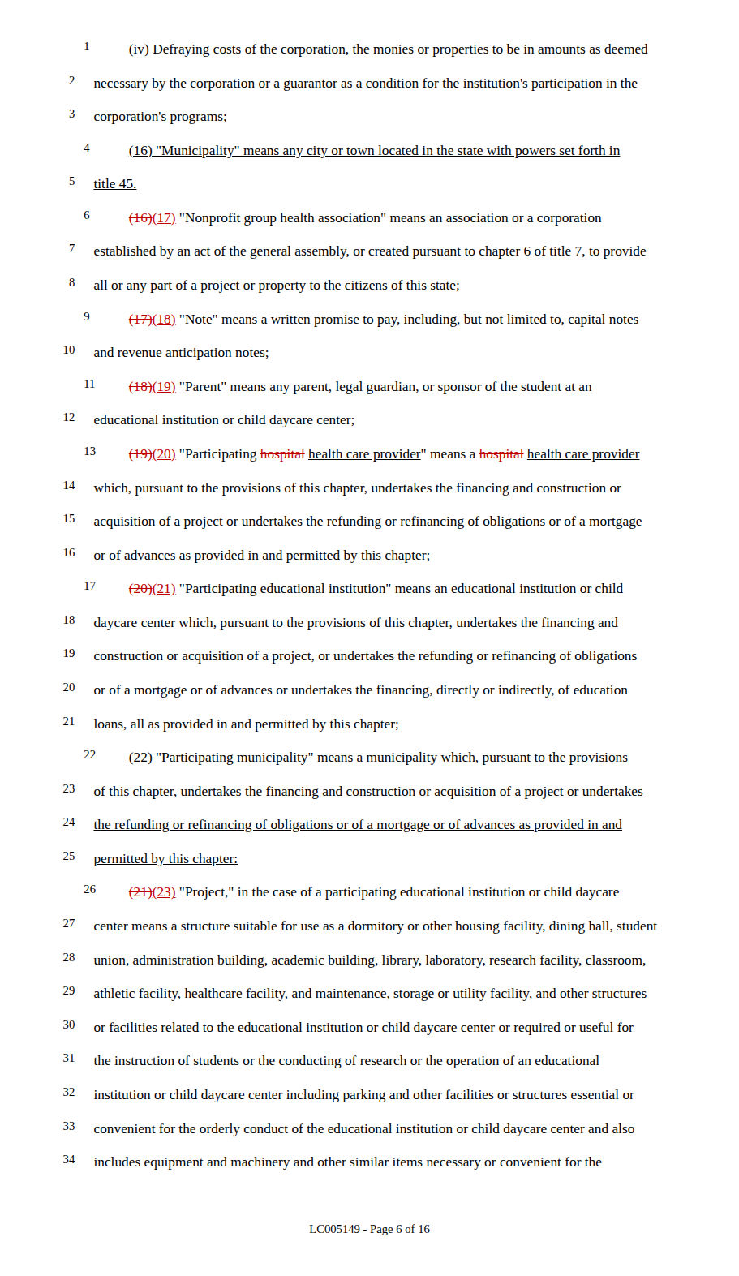(iv) Defraying costs of the corporation, the monies or properties to be in amounts as deemed
necessary by the corporation or a guarantor as a condition for the institution's participation in the
corporation's programs;
(16) "Municipality" means any city or town located in the state with powers set forth in
title 45.
(16)(17) "Nonprofit group health association" means an association or a corporation
established by an act of the general assembly, or created pursuant to chapter 6 of title 7, to provide
all or any part of a project or property to the citizens of this state;
(17)(18) "Note" means a written promise to pay, including, but not limited to, capital notes
and revenue anticipation notes;
(18)(19) "Parent" means any parent, legal guardian, or sponsor of the student at an
educational institution or child daycare center;
(19)(20) "Participating hospital health care provider" means a hospital health care provider
which, pursuant to the provisions of this chapter, undertakes the financing and construction or
acquisition of a project or undertakes the refunding or refinancing of obligations or of a mortgage
or of advances as provided in and permitted by this chapter;
(20)(21) "Participating educational institution" means an educational institution or child
daycare center which, pursuant to the provisions of this chapter, undertakes the financing and
construction or acquisition of a project, or undertakes the refunding or refinancing of obligations
or of a mortgage or of advances or undertakes the financing, directly or indirectly, of education
loans, all as provided in and permitted by this chapter;
(22) "Participating municipality" means a municipality which, pursuant to the provisions
of this chapter, undertakes the financing and construction or acquisition of a project or undertakes
the refunding or refinancing of obligations or of a mortgage or of advances as provided in and
permitted by this chapter:
(21)(23) "Project," in the case of a participating educational institution or child daycare
center means a structure suitable for use as a dormitory or other housing facility, dining hall, student
union, administration building, academic building, library, laboratory, research facility, classroom,
athletic facility, healthcare facility, and maintenance, storage or utility facility, and other structures
or facilities related to the educational institution or child daycare center or required or useful for
the instruction of students or the conducting of research or the operation of an educational
institution or child daycare center including parking and other facilities or structures essential or
convenient for the orderly conduct of the educational institution or child daycare center and also
includes equipment and machinery and other similar items necessary or convenient for the
LC005149 - Page 6 of 16